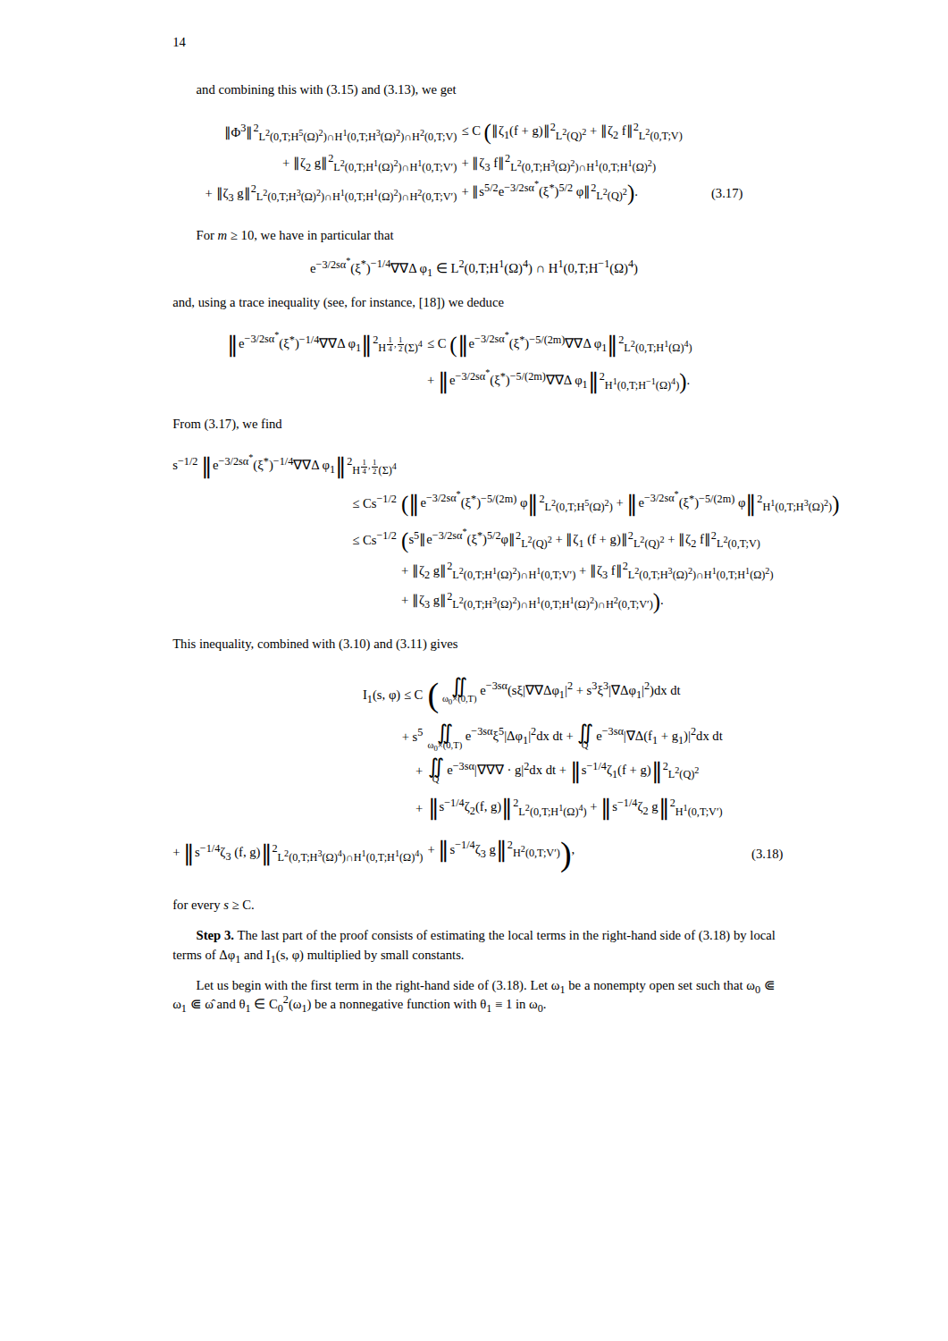14
and combining this with (3.15) and (3.13), we get
∥Φ3∥2L2(0,T;H5(Ω)2)∩H1(0,T;H3(Ω)2)∩H2(0,T;V) ≤ C (∥ζ1(f + g)∥2L2(Q)2 + ∥ζ2 f∥2L2(0,T;V)
+ ∥ζ2 g∥2L2(0,T;H1(Ω)2)∩H1(0,T;V′) + ∥ζ3 f∥2L2(0,T;H3(Ω)2)∩H1(0,T;H1(Ω)2)
+ ∥ζ3 g∥2L2(0,T;H3(Ω)2)∩H1(0,T;H1(Ω)2)∩H2(0,T;V′) + ∥s5/2e−3/2sα*(ξ*)5/2 φ∥2L2(Q)2). (3.17)
For m ≥ 10, we have in particular that
e−3/2sα*(ξ*)−1/4∇∇Δ φ1 ∈ L2(0,T;H1(Ω)4) ∩ H1(0,T;H−1(Ω)4)
and, using a trace inequality (see, for instance, [18]) we deduce
∥e−3/2sα*(ξ*)−1/4∇∇Δ φ1∥2H14,12(Σ)4 ≤ C (∥e−3/2sα*(ξ*)−5/(2m)∇∇Δ φ1∥2L2(0,T;H1(Ω)4)
+ ∥e−3/2sα*(ξ*)−5/(2m)∇∇Δ φ1∥2H1(0,T;H−1(Ω)4)).
From (3.17), we find
s−1/2 ∥e−3/2sα*(ξ*)−1/4∇∇Δ φ1∥2H14,12(Σ)4
≤ Cs−1/2 (∥e−3/2sα*(ξ*)−5/(2m) φ∥2L2(0,T;H5(Ω)2) + ∥e−3/2sα*(ξ*)−5/(2m) φ∥2H1(0,T;H3(Ω)2))
≤ Cs−1/2 (s5∥e−3/2sα*(ξ*)5/2φ∥2L2(Q)2 + ∥ζ1 (f + g)∥2L2(Q)2 + ∥ζ2 f∥2L2(0,T;V)
+ ∥ζ2 g∥2L2(0,T;H1(Ω)2)∩H1(0,T;V′) + ∥ζ3 f∥2L2(0,T;H3(Ω)2)∩H1(0,T;H1(Ω)2)
+ ∥ζ3 g∥2L2(0,T;H3(Ω)2)∩H1(0,T;H1(Ω)2)∩H2(0,T;V′)).
This inequality, combined with (3.10) and (3.11) gives
I1(s, φ) ≤ C ( ∬ω0×(0,T) e−3sα(sξ|∇∇Δφ1|2 + s3ξ3|∇Δφ1|2)dx dt
+ s5 ∬ω0×(0,T) e−3sαξ5|Δφ1|2dx dt + ∬Q e−3sα|∇Δ(f1 + g1)|2dx dt
+ ∬Q e−3sα|∇∇∇ · g|2dx dt + ∥s−1/4ζ1(f + g)∥2L2(Q)2
+ ∥s−1/4ζ2(f, g)∥2L2(0,T;H1(Ω)4) + ∥s−1/4ζ2 g∥2H1(0,T;V′)
+ ∥s−1/4ζ3 (f, g)∥2L2(0,T;H3(Ω)4)∩H1(0,T;H1(Ω)4) + ∥s−1/4ζ3 g∥2H2(0,T;V′)), (3.18)
for every s ≥ C.
Step 3. The last part of the proof consists of estimating the local terms in the right-hand side of (3.18) by local terms of Δφ1 and I1(s, φ) multiplied by small constants.
Let us begin with the first term in the right-hand side of (3.18). Let ω1 be a nonempty open set such that ω0 ⋐ ω1 ⋐ ω̂ and θ1 ∈ C02(ω1) be a nonnegative function with θ1 ≡ 1 in ω0.